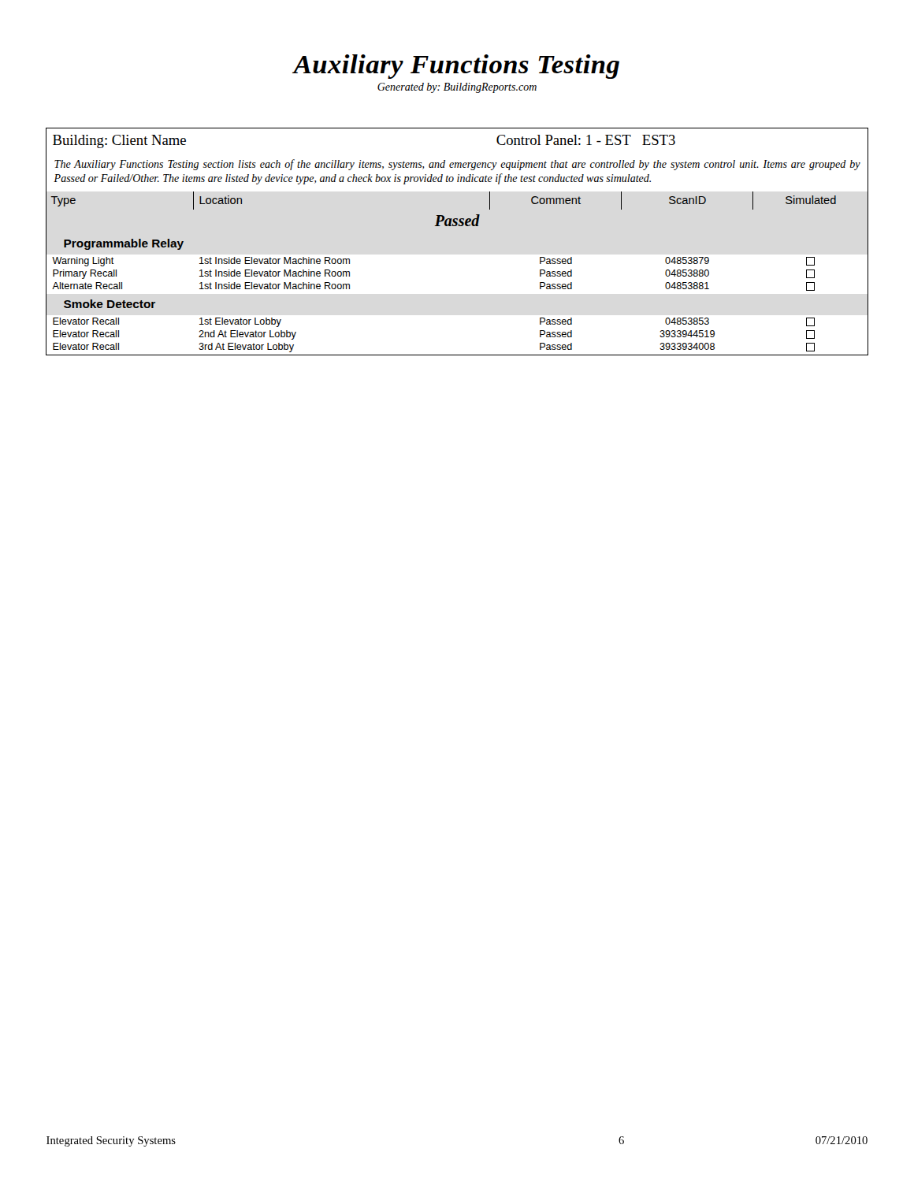Auxiliary Functions Testing
Generated by: BuildingReports.com
| Building: Client Name | Control Panel: 1 - EST EST3 |
| The Auxiliary Functions Testing section lists each of the ancillary items, systems, and emergency equipment that are controlled by the system control unit. Items are grouped by Passed or Failed/Other. The items are listed by device type, and a check box is provided to indicate if the test conducted was simulated. |
| Type | Location | Comment | ScanID | Simulated |
| Passed |
| Programmable Relay |
| Warning Light | 1st Inside Elevator Machine Room | Passed | 04853879 | |
| Primary Recall | 1st Inside Elevator Machine Room | Passed | 04853880 | |
| Alternate Recall | 1st Inside Elevator Machine Room | Passed | 04853881 | |
| Smoke Detector |
| Elevator Recall | 1st Elevator Lobby | Passed | 04853853 | |
| Elevator Recall | 2nd At Elevator Lobby | Passed | 3933944519 | |
| Elevator Recall | 3rd At Elevator Lobby | Passed | 3933934008 | |
| Integrated Security Systems | 6 | 07/21/2010 |